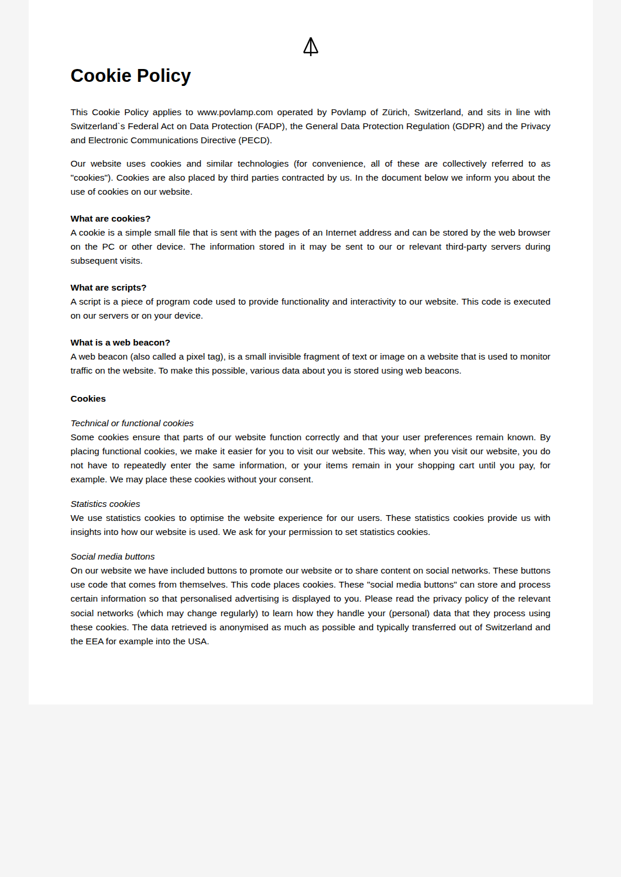Cookie Policy
This Cookie Policy applies to www.povlamp.com operated by Povlamp of Zürich, Switzerland, and sits in line with Switzerland`s Federal Act on Data Protection (FADP), the General Data Protection Regulation (GDPR) and the Privacy and Electronic Communications Directive (PECD).
Our website uses cookies and similar technologies (for convenience, all of these are collectively referred to as "cookies"). Cookies are also placed by third parties contracted by us. In the document below we inform you about the use of cookies on our website.
What are cookies?
A cookie is a simple small file that is sent with the pages of an Internet address and can be stored by the web browser on the PC or other device. The information stored in it may be sent to our or relevant third-party servers during subsequent visits.
What are scripts?
A script is a piece of program code used to provide functionality and interactivity to our website. This code is executed on our servers or on your device.
What is a web beacon?
A web beacon (also called a pixel tag), is a small invisible fragment of text or image on a website that is used to monitor traffic on the website. To make this possible, various data about you is stored using web beacons.
Cookies
Technical or functional cookies
Some cookies ensure that parts of our website function correctly and that your user preferences remain known. By placing functional cookies, we make it easier for you to visit our website. This way, when you visit our website, you do not have to repeatedly enter the same information, or your items remain in your shopping cart until you pay, for example. We may place these cookies without your consent.
Statistics cookies
We use statistics cookies to optimise the website experience for our users. These statistics cookies provide us with insights into how our website is used. We ask for your permission to set statistics cookies.
Social media buttons
On our website we have included buttons to promote our website or to share content on social networks. These buttons use code that comes from themselves. This code places cookies. These "social media buttons" can store and process certain information so that personalised advertising is displayed to you. Please read the privacy policy of the relevant social networks (which may change regularly) to learn how they handle your (personal) data that they process using these cookies. The data retrieved is anonymised as much as possible and typically transferred out of Switzerland and the EEA for example into the USA.